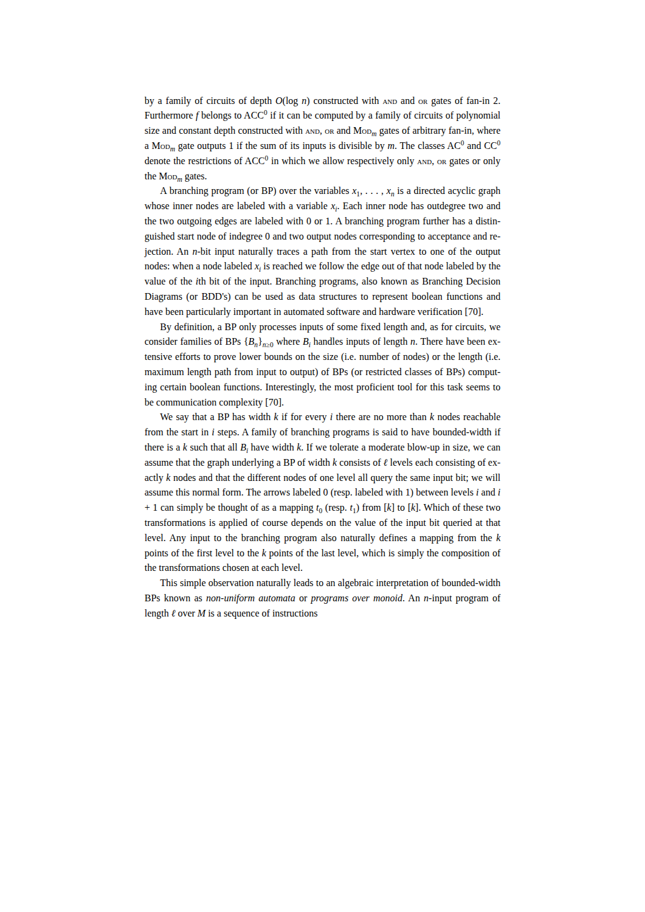by a family of circuits of depth O(log n) constructed with and and or gates of fan-in 2. Furthermore f belongs to ACC0 if it can be computed by a family of circuits of polynomial size and constant depth constructed with and, or and Modm gates of arbitrary fan-in, where a Modm gate outputs 1 if the sum of its inputs is divisible by m. The classes AC0 and CC0 denote the restrictions of ACC0 in which we allow respectively only and, or gates or only the Modm gates.
A branching program (or BP) over the variables x1, . . . , xn is a directed acyclic graph whose inner nodes are labeled with a variable xi. Each inner node has outdegree two and the two outgoing edges are labeled with 0 or 1. A branching program further has a distinguished start node of indegree 0 and two output nodes corresponding to acceptance and rejection. An n-bit input naturally traces a path from the start vertex to one of the output nodes: when a node labeled xi is reached we follow the edge out of that node labeled by the value of the ith bit of the input. Branching programs, also known as Branching Decision Diagrams (or BDD's) can be used as data structures to represent boolean functions and have been particularly important in automated software and hardware verification [70].
By definition, a BP only processes inputs of some fixed length and, as for circuits, we consider families of BPs {Bn}n≥0 where Bi handles inputs of length n. There have been extensive efforts to prove lower bounds on the size (i.e. number of nodes) or the length (i.e. maximum length path from input to output) of BPs (or restricted classes of BPs) computing certain boolean functions. Interestingly, the most proficient tool for this task seems to be communication complexity [70].
We say that a BP has width k if for every i there are no more than k nodes reachable from the start in i steps. A family of branching programs is said to have bounded-width if there is a k such that all Bi have width k. If we tolerate a moderate blow-up in size, we can assume that the graph underlying a BP of width k consists of ℓ levels each consisting of exactly k nodes and that the different nodes of one level all query the same input bit; we will assume this normal form. The arrows labeled 0 (resp. labeled with 1) between levels i and i + 1 can simply be thought of as a mapping t0 (resp. t1) from [k] to [k]. Which of these two transformations is applied of course depends on the value of the input bit queried at that level. Any input to the branching program also naturally defines a mapping from the k points of the first level to the k points of the last level, which is simply the composition of the transformations chosen at each level.
This simple observation naturally leads to an algebraic interpretation of bounded-width BPs known as non-uniform automata or programs over monoid. An n-input program of length ℓ over M is a sequence of instructions